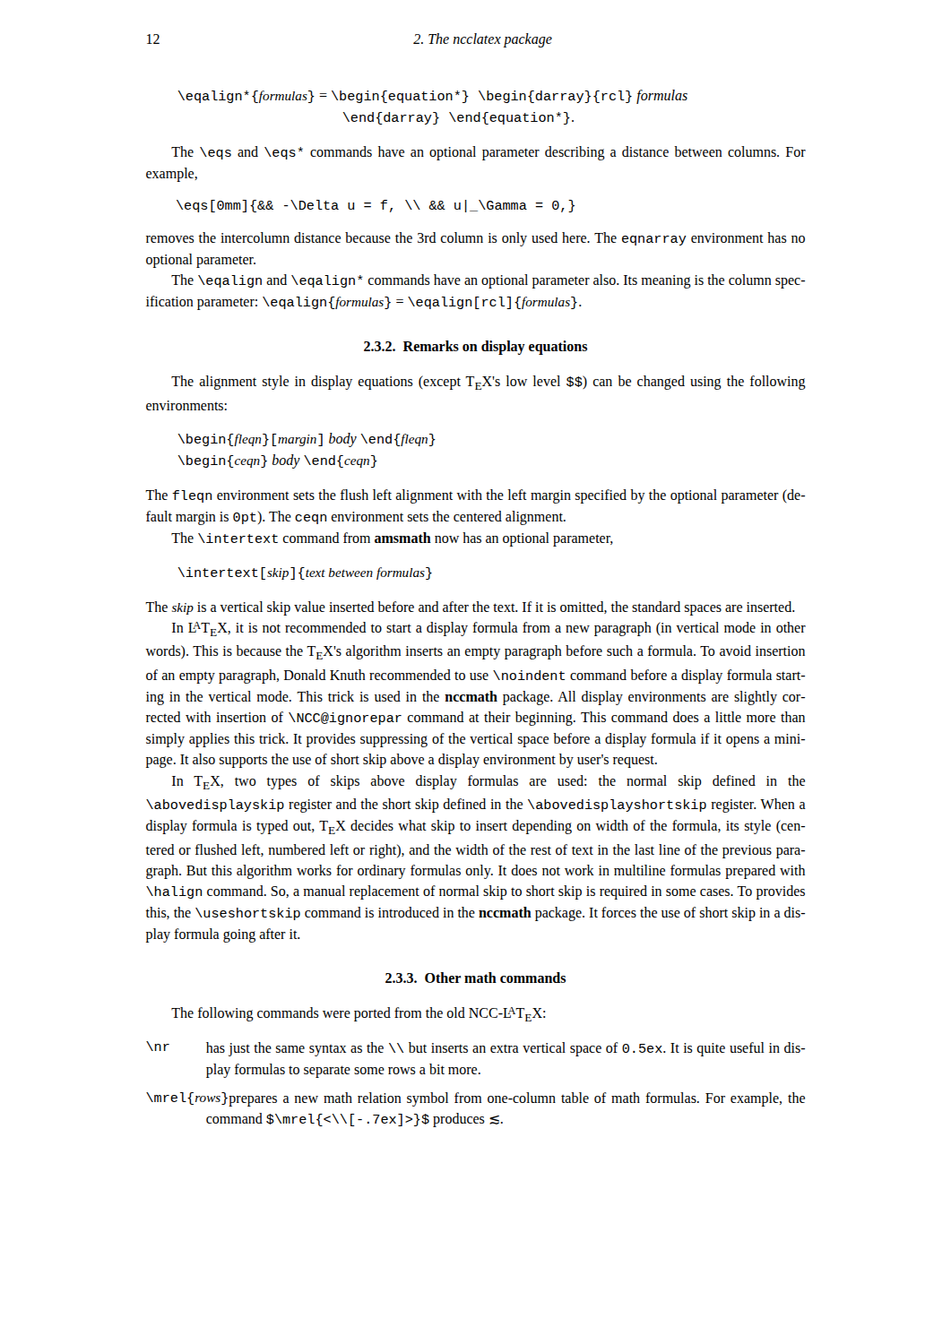12 2. The ncclatex package
\eqalign*{formulas} = \begin{equation*} \begin{darray}{rcl} formulas
\end{darray} \end{equation*}.
The \eqs and \eqs* commands have an optional parameter describing a distance between columns. For example,
\eqs[0mm]{&& -\Delta u = f, \\ && u|_\Gamma = 0,}
removes the intercolumn distance because the 3rd column is only used here. The eqnarray environment has no optional parameter.
The \eqalign and \eqalign* commands have an optional parameter also. Its meaning is the column specification parameter: \eqalign{formulas} = \eqalign[rcl]{formulas}.
2.3.2. Remarks on display equations
The alignment style in display equations (except TEX's low level $$) can be changed using the following environments:
\begin{fleqn}[margin] body \end{fleqn}
\begin{ceqn} body \end{ceqn}
The fleqn environment sets the flush left alignment with the left margin specified by the optional parameter (default margin is 0pt). The ceqn environment sets the centered alignment.
The \intertext command from amsmath now has an optional parameter,
\intertext[skip]{text between formulas}
The skip is a vertical skip value inserted before and after the text. If it is omitted, the standard spaces are inserted.
In LATEX, it is not recommended to start a display formula from a new paragraph (in vertical mode in other words). This is because the TEX's algorithm inserts an empty paragraph before such a formula. To avoid insertion of an empty paragraph, Donald Knuth recommended to use \noindent command before a display formula starting in the vertical mode. This trick is used in the nccmath package. All display environments are slightly corrected with insertion of \NCC@ignorepar command at their beginning. This command does a little more than simply applies this trick. It provides suppressing of the vertical space before a display formula if it opens a minipage. It also supports the use of short skip above a display environment by user's request.
In TEX, two types of skips above display formulas are used: the normal skip defined in the \abovedisplayskip register and the short skip defined in the \abovedisplayshortskip register. When a display formula is typed out, TEX decides what skip to insert depending on width of the formula, its style (centered or flushed left, numbered left or right), and the width of the rest of text in the last line of the previous paragraph. But this algorithm works for ordinary formulas only. It does not work in multiline formulas prepared with \halign command. So, a manual replacement of normal skip to short skip is required in some cases. To provides this, the \useshortskip command is introduced in the nccmath package. It forces the use of short skip in a display formula going after it.
2.3.3. Other math commands
The following commands were ported from the old NCC-LATEX:
\nr
has just the same syntax as the \\ but inserts an extra vertical space of 0.5ex. It is quite useful in display formulas to separate some rows a bit more.
\mrel{rows}
prepares a new math relation symbol from one-column table of math formulas. For example, the command $\mrel{<\\[-.7ex]>}$ produces ≲.